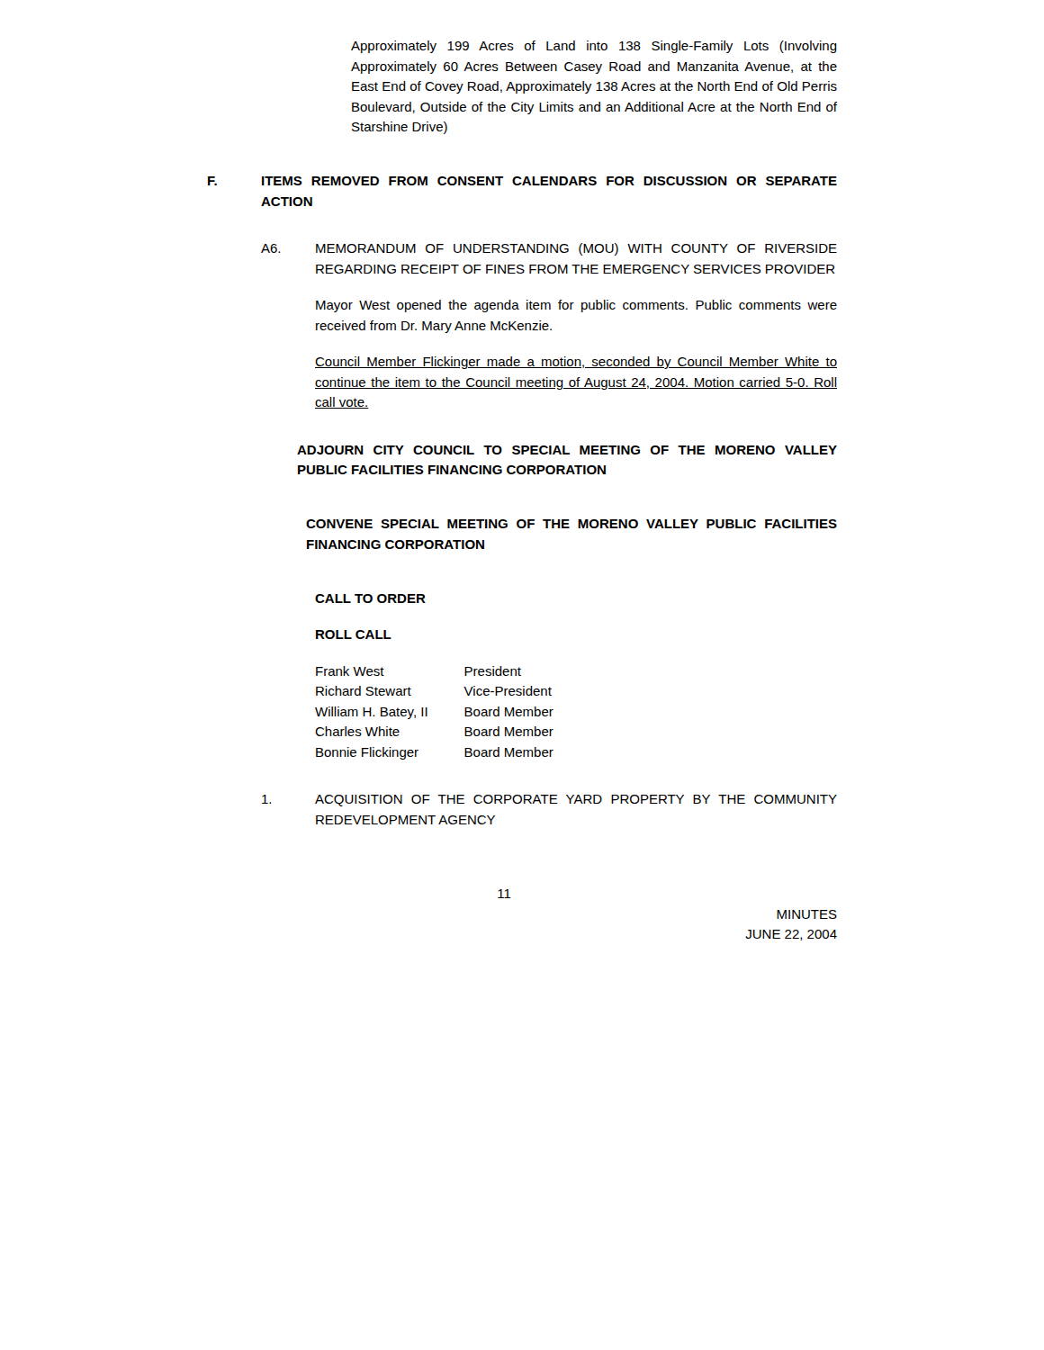Approximately 199 Acres of Land into 138 Single-Family Lots (Involving Approximately 60 Acres Between Casey Road and Manzanita Avenue, at the East End of Covey Road, Approximately 138 Acres at the North End of Old Perris Boulevard, Outside of the City Limits and an Additional Acre at the North End of Starshine Drive)
F. ITEMS REMOVED FROM CONSENT CALENDARS FOR DISCUSSION OR SEPARATE ACTION
A6. MEMORANDUM OF UNDERSTANDING (MOU) WITH COUNTY OF RIVERSIDE REGARDING RECEIPT OF FINES FROM THE EMERGENCY SERVICES PROVIDER
Mayor West opened the agenda item for public comments. Public comments were received from Dr. Mary Anne McKenzie.
Council Member Flickinger made a motion, seconded by Council Member White to continue the item to the Council meeting of August 24, 2004. Motion carried 5-0. Roll call vote.
ADJOURN CITY COUNCIL TO SPECIAL MEETING OF THE MORENO VALLEY PUBLIC FACILITIES FINANCING CORPORATION
CONVENE SPECIAL MEETING OF THE MORENO VALLEY PUBLIC FACILITIES FINANCING CORPORATION
CALL TO ORDER
ROLL CALL
| Frank West | President |
| Richard Stewart | Vice-President |
| William H. Batey, II | Board Member |
| Charles White | Board Member |
| Bonnie Flickinger | Board Member |
1. ACQUISITION OF THE CORPORATE YARD PROPERTY BY THE COMMUNITY REDEVELOPMENT AGENCY
11
MINUTES
JUNE 22, 2004